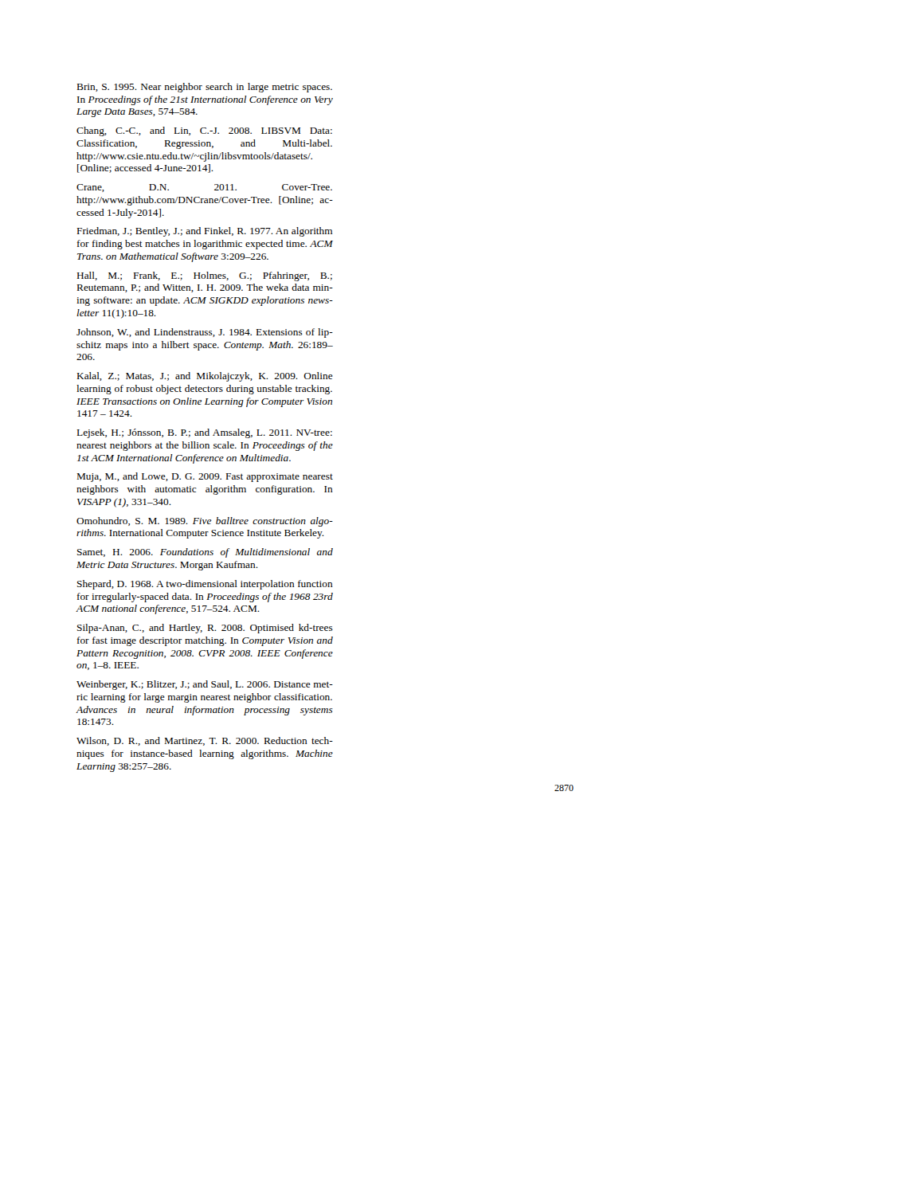Brin, S. 1995. Near neighbor search in large metric spaces. In Proceedings of the 21st International Conference on Very Large Data Bases, 574–584.
Chang, C.-C., and Lin, C.-J. 2008. LIBSVM Data: Classification, Regression, and Multi-label. http://www.csie.ntu.edu.tw/~cjlin/libsvmtools/datasets/. [Online; accessed 4-June-2014].
Crane, D.N. 2011. Cover-Tree. http://www.github.com/DNCrane/Cover-Tree. [Online; accessed 1-July-2014].
Friedman, J.; Bentley, J.; and Finkel, R. 1977. An algorithm for finding best matches in logarithmic expected time. ACM Trans. on Mathematical Software 3:209–226.
Hall, M.; Frank, E.; Holmes, G.; Pfahringer, B.; Reutemann, P.; and Witten, I. H. 2009. The weka data mining software: an update. ACM SIGKDD explorations newsletter 11(1):10–18.
Johnson, W., and Lindenstrauss, J. 1984. Extensions of lipschitz maps into a hilbert space. Contemp. Math. 26:189–206.
Kalal, Z.; Matas, J.; and Mikolajczyk, K. 2009. Online learning of robust object detectors during unstable tracking. IEEE Transactions on Online Learning for Computer Vision 1417 – 1424.
Lejsek, H.; Jónsson, B. P.; and Amsaleg, L. 2011. NV-tree: nearest neighbors at the billion scale. In Proceedings of the 1st ACM International Conference on Multimedia.
Muja, M., and Lowe, D. G. 2009. Fast approximate nearest neighbors with automatic algorithm configuration. In VISAPP (1), 331–340.
Omohundro, S. M. 1989. Five balltree construction algorithms. International Computer Science Institute Berkeley.
Samet, H. 2006. Foundations of Multidimensional and Metric Data Structures. Morgan Kaufman.
Shepard, D. 1968. A two-dimensional interpolation function for irregularly-spaced data. In Proceedings of the 1968 23rd ACM national conference, 517–524. ACM.
Silpa-Anan, C., and Hartley, R. 2008. Optimised kd-trees for fast image descriptor matching. In Computer Vision and Pattern Recognition, 2008. CVPR 2008. IEEE Conference on, 1–8. IEEE.
Weinberger, K.; Blitzer, J.; and Saul, L. 2006. Distance metric learning for large margin nearest neighbor classification. Advances in neural information processing systems 18:1473.
Wilson, D. R., and Martinez, T. R. 2000. Reduction techniques for instance-based learning algorithms. Machine Learning 38:257–286.
2870